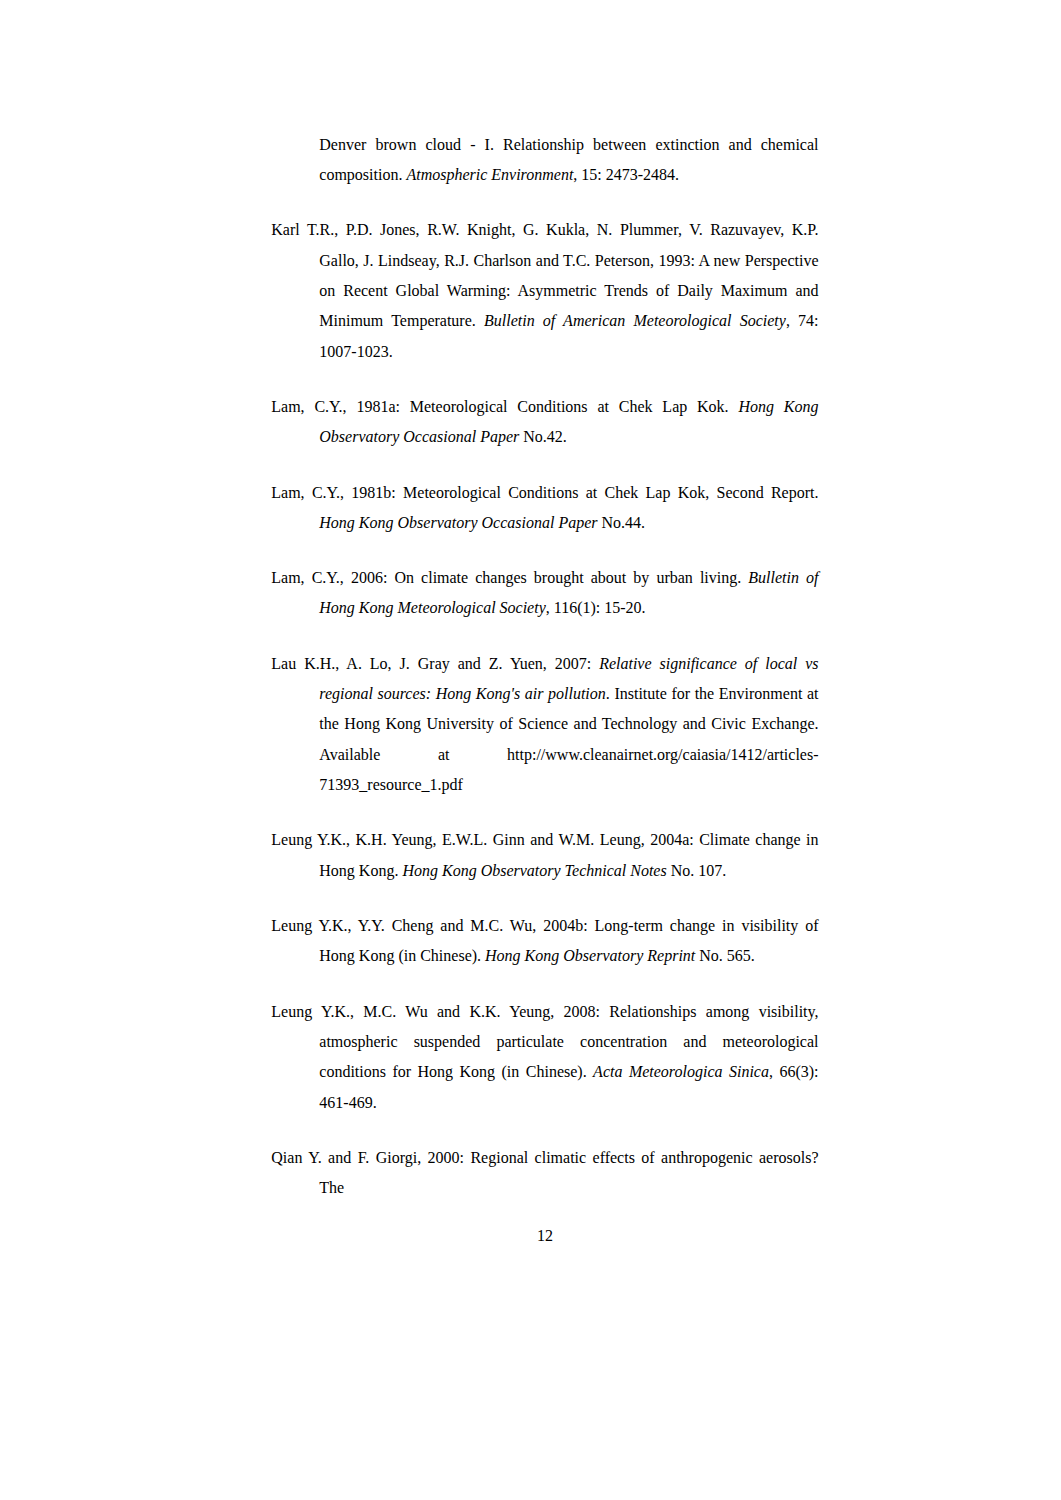Denver brown cloud - I. Relationship between extinction and chemical composition. Atmospheric Environment, 15: 2473-2484.
Karl T.R., P.D. Jones, R.W. Knight, G. Kukla, N. Plummer, V. Razuvayev, K.P. Gallo, J. Lindseay, R.J. Charlson and T.C. Peterson, 1993: A new Perspective on Recent Global Warming: Asymmetric Trends of Daily Maximum and Minimum Temperature. Bulletin of American Meteorological Society, 74: 1007-1023.
Lam, C.Y., 1981a: Meteorological Conditions at Chek Lap Kok. Hong Kong Observatory Occasional Paper No.42.
Lam, C.Y., 1981b: Meteorological Conditions at Chek Lap Kok, Second Report. Hong Kong Observatory Occasional Paper No.44.
Lam, C.Y., 2006: On climate changes brought about by urban living. Bulletin of Hong Kong Meteorological Society, 116(1): 15-20.
Lau K.H., A. Lo, J. Gray and Z. Yuen, 2007: Relative significance of local vs regional sources: Hong Kong's air pollution. Institute for the Environment at the Hong Kong University of Science and Technology and Civic Exchange. Available at http://www.cleanairnet.org/caiasia/1412/articles-71393_resource_1.pdf
Leung Y.K., K.H. Yeung, E.W.L. Ginn and W.M. Leung, 2004a: Climate change in Hong Kong. Hong Kong Observatory Technical Notes No. 107.
Leung Y.K., Y.Y. Cheng and M.C. Wu, 2004b: Long-term change in visibility of Hong Kong (in Chinese). Hong Kong Observatory Reprint No. 565.
Leung Y.K., M.C. Wu and K.K. Yeung, 2008: Relationships among visibility, atmospheric suspended particulate concentration and meteorological conditions for Hong Kong (in Chinese). Acta Meteorologica Sinica, 66(3): 461-469.
Qian Y. and F. Giorgi, 2000: Regional climatic effects of anthropogenic aerosols? The
12